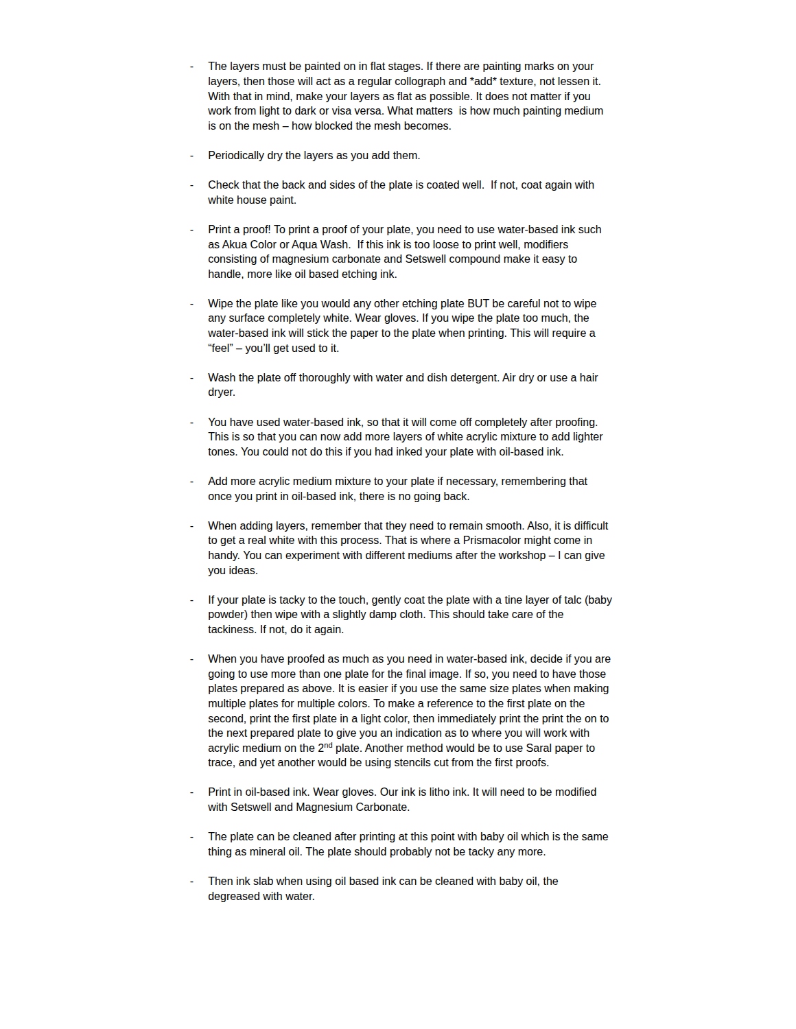The layers must be painted on in flat stages. If there are painting marks on your layers, then those will act as a regular collograph and *add* texture, not lessen it. With that in mind, make your layers as flat as possible. It does not matter if you work from light to dark or visa versa. What matters is how much painting medium is on the mesh – how blocked the mesh becomes.
Periodically dry the layers as you add them.
Check that the back and sides of the plate is coated well. If not, coat again with white house paint.
Print a proof! To print a proof of your plate, you need to use water-based ink such as Akua Color or Aqua Wash. If this ink is too loose to print well, modifiers consisting of magnesium carbonate and Setswell compound make it easy to handle, more like oil based etching ink.
Wipe the plate like you would any other etching plate BUT be careful not to wipe any surface completely white. Wear gloves. If you wipe the plate too much, the water-based ink will stick the paper to the plate when printing. This will require a “feel” – you’ll get used to it.
Wash the plate off thoroughly with water and dish detergent. Air dry or use a hair dryer.
You have used water-based ink, so that it will come off completely after proofing. This is so that you can now add more layers of white acrylic mixture to add lighter tones. You could not do this if you had inked your plate with oil-based ink.
Add more acrylic medium mixture to your plate if necessary, remembering that once you print in oil-based ink, there is no going back.
When adding layers, remember that they need to remain smooth. Also, it is difficult to get a real white with this process. That is where a Prismacolor might come in handy. You can experiment with different mediums after the workshop – I can give you ideas.
If your plate is tacky to the touch, gently coat the plate with a tine layer of talc (baby powder) then wipe with a slightly damp cloth. This should take care of the tackiness. If not, do it again.
When you have proofed as much as you need in water-based ink, decide if you are going to use more than one plate for the final image. If so, you need to have those plates prepared as above. It is easier if you use the same size plates when making multiple plates for multiple colors. To make a reference to the first plate on the second, print the first plate in a light color, then immediately print the print the on to the next prepared plate to give you an indication as to where you will work with acrylic medium on the 2nd plate. Another method would be to use Saral paper to trace, and yet another would be using stencils cut from the first proofs.
Print in oil-based ink. Wear gloves. Our ink is litho ink. It will need to be modified with Setswell and Magnesium Carbonate.
The plate can be cleaned after printing at this point with baby oil which is the same thing as mineral oil. The plate should probably not be tacky any more.
Then ink slab when using oil based ink can be cleaned with baby oil, the degreased with water.